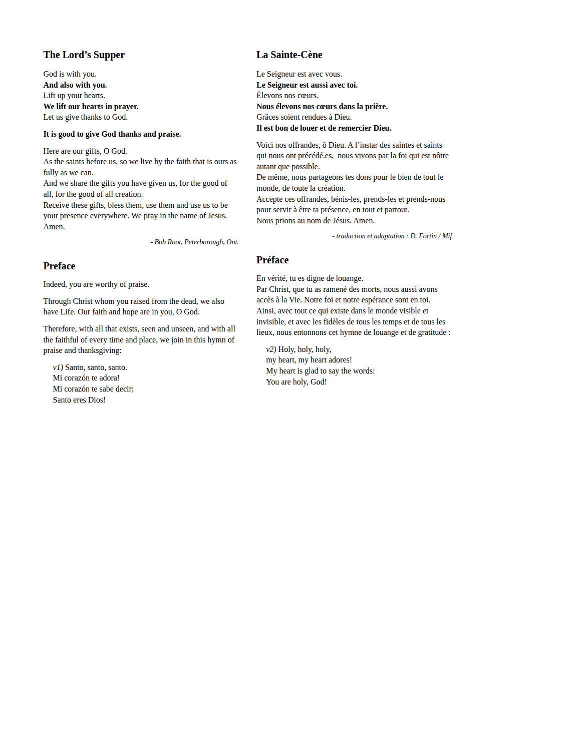The Lord’s Supper
God is with you. And also with you. Lift up your hearts. We lift our hearts in prayer. Let us give thanks to God.
It is good to give God thanks and praise.
Here are our gifts, O God.
As the saints before us, so we live by the faith that is ours as fully as we can.
And we share the gifts you have given us, for the good of all, for the good of all creation.
Receive these gifts, bless them, use them and use us to be your presence everywhere. We pray in the name of Jesus. Amen.
- Bob Root, Peterborough, Ont.
Preface
Indeed, you are worthy of praise.
Through Christ whom you raised from the dead, we also have Life. Our faith and hope are in you, O God.
Therefore, with all that exists, seen and unseen, and with all the faithful of every time and place, we join in this hymn of praise and thanksgiving:
v1) Santo, santo, santo. Mi corazón te adora! Mi corazón te sabe decir; Santo eres Dios!
La Sainte-Cène
Le Seigneur est avec vous. Le Seigneur est aussi avec toi. Élevons nos cœurs. Nous élevons nos cœurs dans la prière. Grâces soient rendues à Dieu. Il est bon de louer et de remercier Dieu.
Voici nos offrandes, ô Dieu. A l’instar des saintes et saints qui nous ont précédé.es, nous vivons par la foi qui est nôtre autant que possible.
De même, nous partageons tes dons pour le bien de tout le monde, de toute la création.
Accepte ces offrandes, bénis-les, prends-les et prends-nous pour servir à être ta présence, en tout et partout.
Nous prions au nom de Jésus. Amen.
- traduction et adaptation : D. Fortin / Mif
Préface
En vérité, tu es digne de louange.
Par Christ, que tu as ramené des morts, nous aussi avons accès à la Vie. Notre foi et notre espérance sont en toi.
Ainsi, avec tout ce qui existe dans le monde visible et invisible, et avec les fidèles de tous les temps et de tous les lieux, nous entonnons cet hymne de louange et de gratitude :
v2) Holy, holy, holy, my heart, my heart adores! My heart is glad to say the words: You are holy, God!